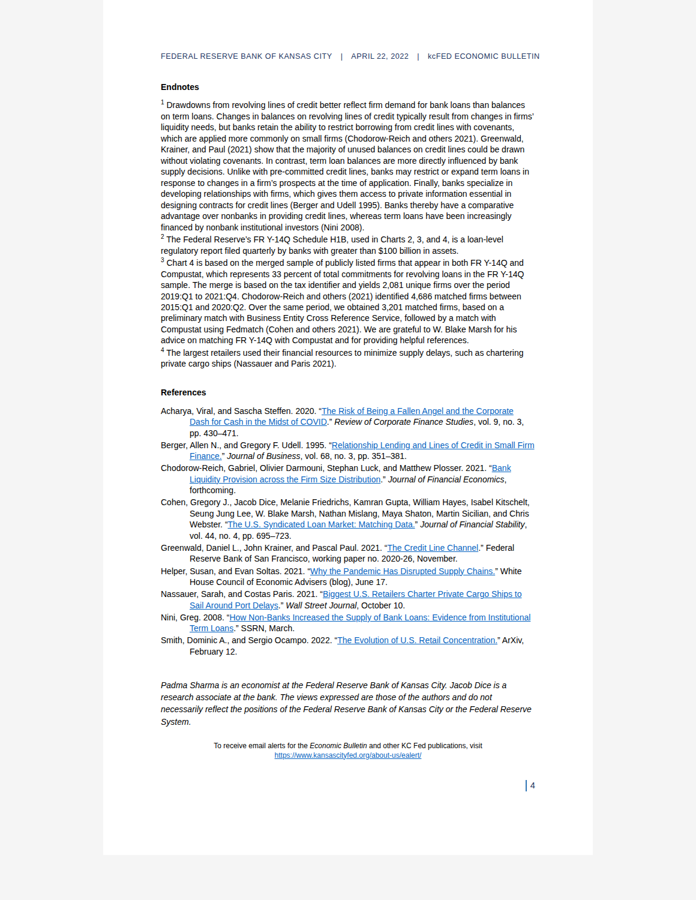FEDERAL RESERVE BANK OF KANSAS CITY|APRIL 22, 2022|kcFED ECONOMIC BULLETIN
Endnotes
1 Drawdowns from revolving lines of credit better reflect firm demand for bank loans than balances on term loans. Changes in balances on revolving lines of credit typically result from changes in firms’ liquidity needs, but banks retain the ability to restrict borrowing from credit lines with covenants, which are applied more commonly on small firms (Chodorow-Reich and others 2021). Greenwald, Krainer, and Paul (2021) show that the majority of unused balances on credit lines could be drawn without violating covenants. In contrast, term loan balances are more directly influenced by bank supply decisions. Unlike with pre-committed credit lines, banks may restrict or expand term loans in response to changes in a firm’s prospects at the time of application. Finally, banks specialize in developing relationships with firms, which gives them access to private information essential in designing contracts for credit lines (Berger and Udell 1995). Banks thereby have a comparative advantage over nonbanks in providing credit lines, whereas term loans have been increasingly financed by nonbank institutional investors (Nini 2008).
2 The Federal Reserve’s FR Y-14Q Schedule H1B, used in Charts 2, 3, and 4, is a loan-level regulatory report filed quarterly by banks with greater than $100 billion in assets.
3 Chart 4 is based on the merged sample of publicly listed firms that appear in both FR Y-14Q and Compustat, which represents 33 percent of total commitments for revolving loans in the FR Y-14Q sample. The merge is based on the tax identifier and yields 2,081 unique firms over the period 2019:Q1 to 2021:Q4. Chodorow-Reich and others (2021) identified 4,686 matched firms between 2015:Q1 and 2020:Q2. Over the same period, we obtained 3,201 matched firms, based on a preliminary match with Business Entity Cross Reference Service, followed by a match with Compustat using Fedmatch (Cohen and others 2021). We are grateful to W. Blake Marsh for his advice on matching FR Y-14Q with Compustat and for providing helpful references.
4 The largest retailers used their financial resources to minimize supply delays, such as chartering private cargo ships (Nassauer and Paris 2021).
References
Acharya, Viral, and Sascha Steffen. 2020. “The Risk of Being a Fallen Angel and the Corporate Dash for Cash in the Midst of COVID.” Review of Corporate Finance Studies, vol. 9, no. 3, pp. 430–471.
Berger, Allen N., and Gregory F. Udell. 1995. “Relationship Lending and Lines of Credit in Small Firm Finance.” Journal of Business, vol. 68, no. 3, pp. 351–381.
Chodorow-Reich, Gabriel, Olivier Darmouni, Stephan Luck, and Matthew Plosser. 2021. “Bank Liquidity Provision across the Firm Size Distribution.” Journal of Financial Economics, forthcoming.
Cohen, Gregory J., Jacob Dice, Melanie Friedrichs, Kamran Gupta, William Hayes, Isabel Kitschelt, Seung Jung Lee, W. Blake Marsh, Nathan Mislang, Maya Shaton, Martin Sicilian, and Chris Webster. “The U.S. Syndicated Loan Market: Matching Data.” Journal of Financial Stability, vol. 44, no. 4, pp. 695–723.
Greenwald, Daniel L., John Krainer, and Pascal Paul. 2021. “The Credit Line Channel.” Federal Reserve Bank of San Francisco, working paper no. 2020-26, November.
Helper, Susan, and Evan Soltas. 2021. “Why the Pandemic Has Disrupted Supply Chains.” White House Council of Economic Advisers (blog), June 17.
Nassauer, Sarah, and Costas Paris. 2021. “Biggest U.S. Retailers Charter Private Cargo Ships to Sail Around Port Delays.” Wall Street Journal, October 10.
Nini, Greg. 2008. “How Non-Banks Increased the Supply of Bank Loans: Evidence from Institutional Term Loans.” SSRN, March.
Smith, Dominic A., and Sergio Ocampo. 2022. “The Evolution of U.S. Retail Concentration.” ArXiv, February 12.
Padma Sharma is an economist at the Federal Reserve Bank of Kansas City. Jacob Dice is a research associate at the bank. The views expressed are those of the authors and do not necessarily reflect the positions of the Federal Reserve Bank of Kansas City or the Federal Reserve System.
To receive email alerts for the Economic Bulletin and other KC Fed publications, visit https://www.kansascityfed.org/about-us/ealert/
4